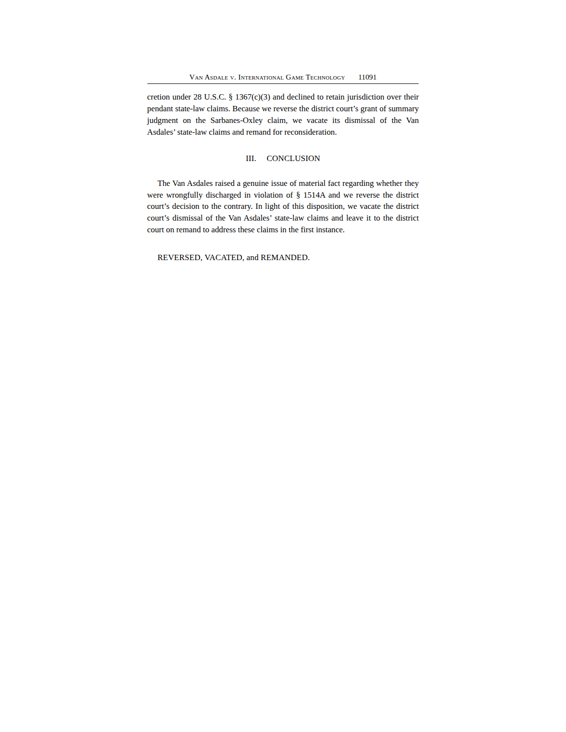Van Asdale v. International Game Technology11091
cretion under 28 U.S.C. § 1367(c)(3) and declined to retain jurisdiction over their pendant state-law claims. Because we reverse the district court’s grant of summary judgment on the Sarbanes-Oxley claim, we vacate its dismissal of the Van Asdales’ state-law claims and remand for reconsideration.
III. CONCLUSION
The Van Asdales raised a genuine issue of material fact regarding whether they were wrongfully discharged in violation of § 1514A and we reverse the district court’s decision to the contrary. In light of this disposition, we vacate the district court’s dismissal of the Van Asdales’ state-law claims and leave it to the district court on remand to address these claims in the first instance.
REVERSED, VACATED, and REMANDED.